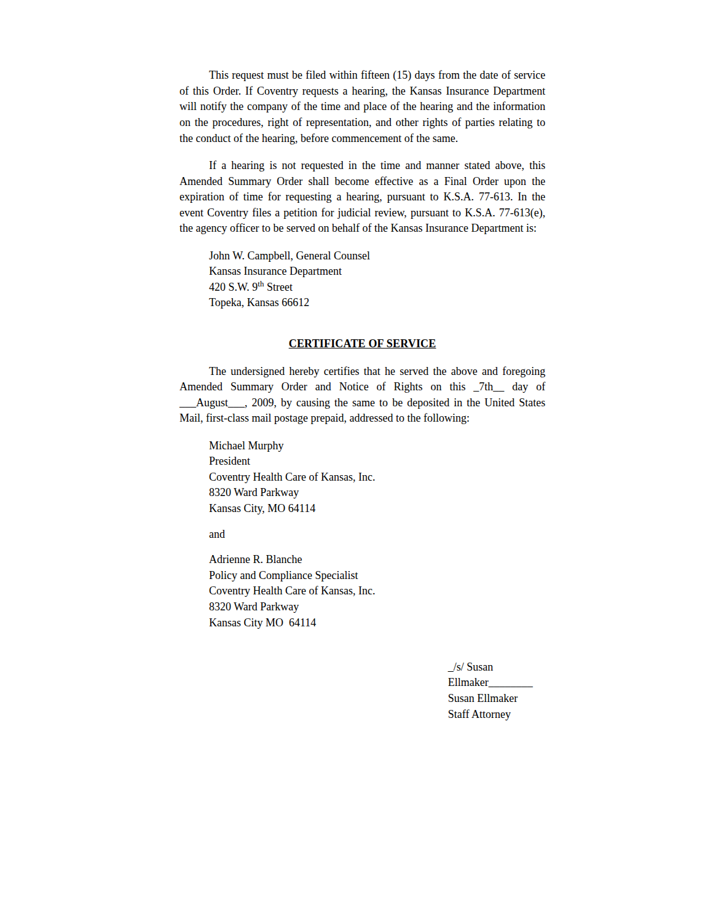This request must be filed within fifteen (15) days from the date of service of this Order. If Coventry requests a hearing, the Kansas Insurance Department will notify the company of the time and place of the hearing and the information on the procedures, right of representation, and other rights of parties relating to the conduct of the hearing, before commencement of the same.
If a hearing is not requested in the time and manner stated above, this Amended Summary Order shall become effective as a Final Order upon the expiration of time for requesting a hearing, pursuant to K.S.A. 77-613. In the event Coventry files a petition for judicial review, pursuant to K.S.A. 77-613(e), the agency officer to be served on behalf of the Kansas Insurance Department is:
John W. Campbell, General Counsel
Kansas Insurance Department
420 S.W. 9th Street
Topeka, Kansas 66612
CERTIFICATE OF SERVICE
The undersigned hereby certifies that he served the above and foregoing Amended Summary Order and Notice of Rights on this _7th__ day of ___August___, 2009, by causing the same to be deposited in the United States Mail, first-class mail postage prepaid, addressed to the following:
Michael Murphy
President
Coventry Health Care of Kansas, Inc.
8320 Ward Parkway
Kansas City, MO 64114
and
Adrienne R. Blanche
Policy and Compliance Specialist
Coventry Health Care of Kansas, Inc.
8320 Ward Parkway
Kansas City MO 64114
_/s/ Susan Ellmaker________
Susan Ellmaker
Staff Attorney